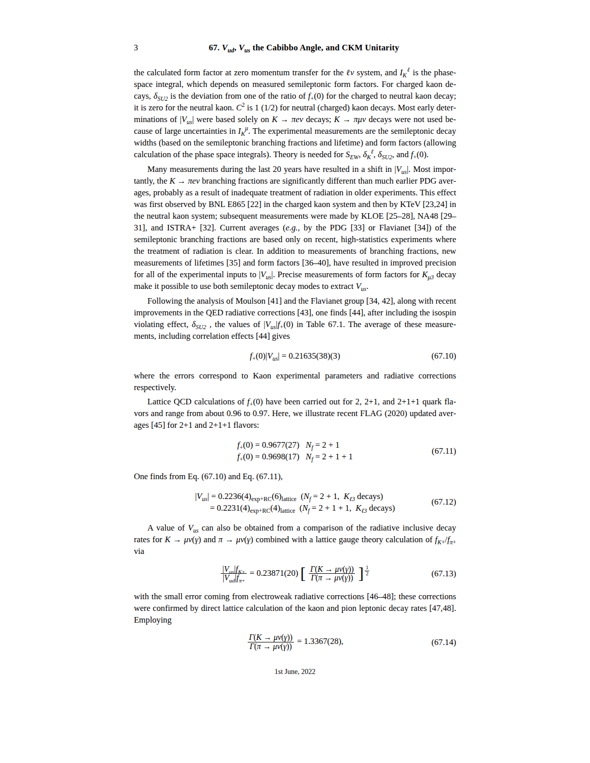3
67. Vud, Vus the Cabibbo Angle, and CKM Unitarity
the calculated form factor at zero momentum transfer for the ℓν system, and IKℓ is the phase-space integral, which depends on measured semileptonic form factors. For charged kaon decays, δSU2 is the deviation from one of the ratio of f+(0) for the charged to neutral kaon decay; it is zero for the neutral kaon. C2 is 1 (1/2) for neutral (charged) kaon decays. Most early determinations of |Vus| were based solely on K → πeν decays; K → πμν decays were not used because of large uncertainties in IKμ. The experimental measurements are the semileptonic decay widths (based on the semileptonic branching fractions and lifetime) and form factors (allowing calculation of the phase space integrals). Theory is needed for SEW, δKℓ, δSU2, and f+(0).
Many measurements during the last 20 years have resulted in a shift in |Vus|. Most importantly, the K → πeν branching fractions are significantly different than much earlier PDG averages, probably as a result of inadequate treatment of radiation in older experiments. This effect was first observed by BNL E865 [22] in the charged kaon system and then by KTeV [23,24] in the neutral kaon system; subsequent measurements were made by KLOE [25–28], NA48 [29–31], and ISTRA+ [32]. Current averages (e.g., by the PDG [33] or Flavianet [34]) of the semileptonic branching fractions are based only on recent, high-statistics experiments where the treatment of radiation is clear. In addition to measurements of branching fractions, new measurements of lifetimes [35] and form factors [36–40], have resulted in improved precision for all of the experimental inputs to |Vus|. Precise measurements of form factors for Kμ3 decay make it possible to use both semileptonic decay modes to extract Vus.
Following the analysis of Moulson [41] and the Flavianet group [34, 42], along with recent improvements in the QED radiative corrections [43], one finds [44], after including the isospin violating effect, δSU2 , the values of |Vus|f+(0) in Table 67.1. The average of these measurements, including correlation effects [44] gives
f+(0)|Vus| = 0.21635(38)(3)
(67.10)
where the errors correspond to Kaon experimental parameters and radiative corrections respectively.
Lattice QCD calculations of f+(0) have been carried out for 2, 2+1, and 2+1+1 quark flavors and range from about 0.96 to 0.97. Here, we illustrate recent FLAG (2020) updated averages [45] for 2+1 and 2+1+1 flavors:
f+(0) = 0.9677(27) Nf = 2 + 1
f+(0) = 0.9698(17) Nf = 2 + 1 + 1
(67.11)
One finds from Eq. (67.10) and Eq. (67.11),
|Vus| = 0.2236(4)exp+RC(6)lattice (Nf = 2 + 1, Kℓ3 decays)
= 0.2231(4)exp+RC(4)lattice (Nf = 2 + 1 + 1, Kℓ3 decays)
(67.12)
A value of Vus can also be obtained from a comparison of the radiative inclusive decay rates for K → μν(γ) and π → μν(γ) combined with a lattice gauge theory calculation of fK+/fπ+ via
|Vus|fK+ |Vud|fπ+ = 0.23871(20) [ Γ(K → μν(γ)) Γ(π → μν(γ)) ] 12
(67.13)
with the small error coming from electroweak radiative corrections [46–48]; these corrections were confirmed by direct lattice calculation of the kaon and pion leptonic decay rates [47,48]. Employing
Γ(K → μν(γ)) Γ(π → μν(γ)) = 1.3367(28),
(67.14)
1st June, 2022